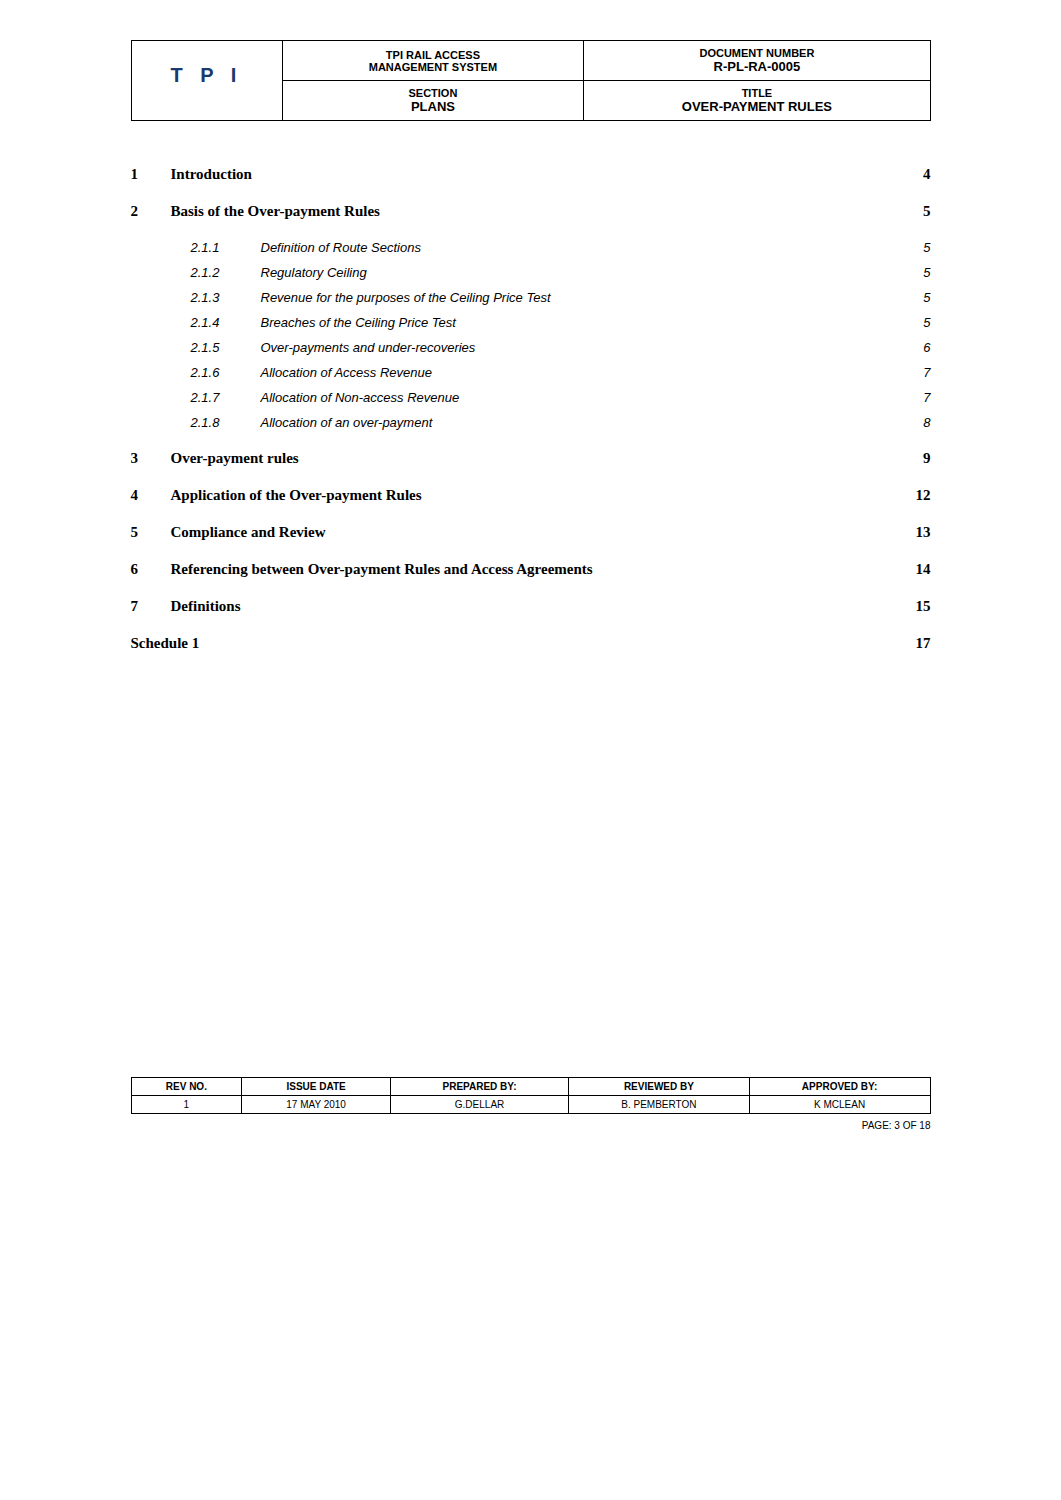| T P I | TPI RAIL ACCESS MANAGEMENT SYSTEM | DOCUMENT NUMBER R-PL-RA-0005 |
| SECTION PLANS | TITLE OVER-PAYMENT RULES |
| 1 | Introduction | 4 |
| 2 | Basis of the Over-payment Rules | 5 |
| | 2.1.1 | Definition of Route Sections | 5 |
| | 2.1.2 | Regulatory Ceiling | 5 |
| | 2.1.3 | Revenue for the purposes of the Ceiling Price Test | 5 |
| | 2.1.4 | Breaches of the Ceiling Price Test | 5 |
| | 2.1.5 | Over-payments and under-recoveries | 6 |
| | 2.1.6 | Allocation of Access Revenue | 7 |
| | 2.1.7 | Allocation of Non-access Revenue | 7 |
| | 2.1.8 | Allocation of an over-payment | 8 |
| 3 | Over-payment rules | 9 |
| 4 | Application of the Over-payment Rules | 12 |
| 5 | Compliance and Review | 13 |
| 6 | Referencing between Over-payment Rules and Access Agreements | 14 |
| 7 | Definitions | 15 |
| Schedule 1 | 17 |
| REV NO. | ISSUE DATE | PREPARED BY: | REVIEWED BY | APPROVED BY: |
| --- | --- | --- | --- | --- |
| 1 | 17 MAY 2010 | G.DELLAR | B. PEMBERTON | K MCLEAN |
PAGE: 3 OF 18